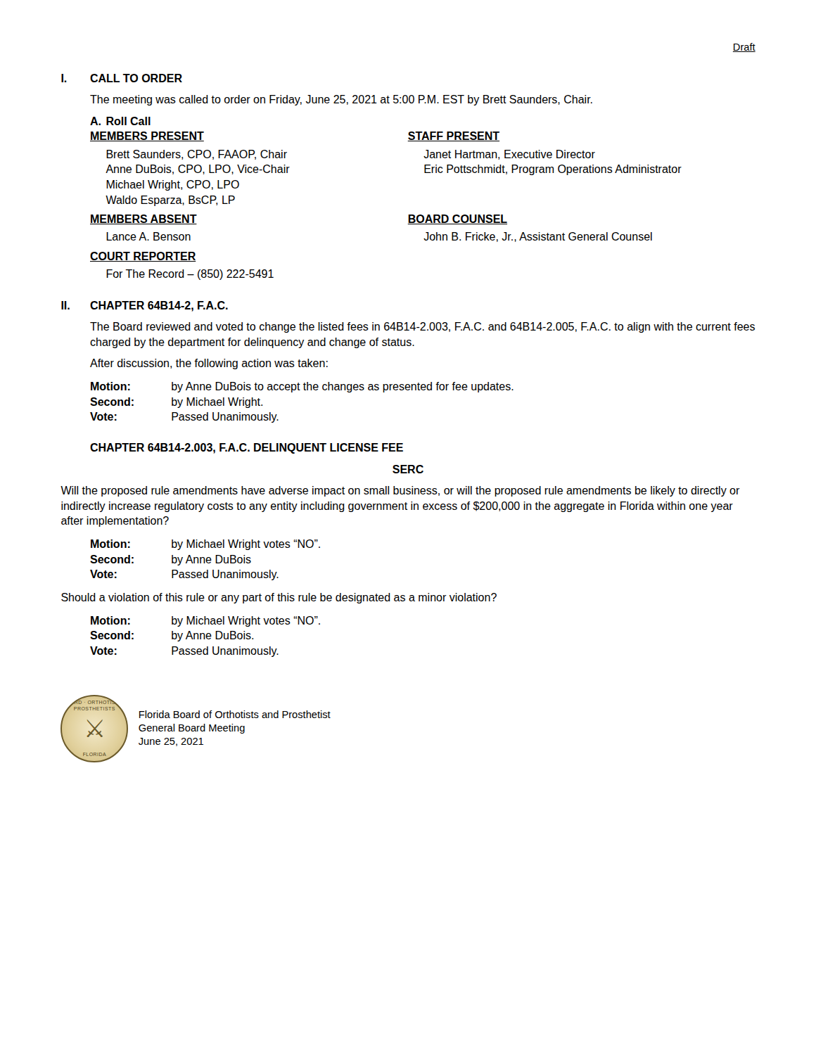Draft
I. CALL TO ORDER
The meeting was called to order on Friday, June 25, 2021 at 5:00 P.M. EST by Brett Saunders, Chair.
A. Roll Call
| MEMBERS PRESENT Brett Saunders, CPO, FAAOP, Chair Anne DuBois, CPO, LPO, Vice-Chair Michael Wright, CPO, LPO Waldo Esparza, BsCP, LP | STAFF PRESENT Janet Hartman, Executive Director Eric Pottschmidt, Program Operations Administrator |
| MEMBERS ABSENT Lance A. Benson | BOARD COUNSEL John B. Fricke, Jr., Assistant General Counsel |
| COURT REPORTER For The Record – (850) 222-5491 | |
II. CHAPTER 64B14-2, F.A.C.
The Board reviewed and voted to change the listed fees in 64B14-2.003, F.A.C. and 64B14-2.005, F.A.C. to align with the current fees charged by the department for delinquency and change of status.
After discussion, the following action was taken:
Motion: by Anne DuBois to accept the changes as presented for fee updates.
Second: by Michael Wright.
Vote: Passed Unanimously.
CHAPTER 64B14-2.003, F.A.C. DELINQUENT LICENSE FEE
SERC
Will the proposed rule amendments have adverse impact on small business, or will the proposed rule amendments be likely to directly or indirectly increase regulatory costs to any entity including government in excess of $200,000 in the aggregate in Florida within one year after implementation?
Motion: by Michael Wright votes “NO”.
Second: by Anne DuBois
Vote: Passed Unanimously.
Should a violation of this rule or any part of this rule be designated as a minor violation?
Motion: by Michael Wright votes “NO”.
Second: by Anne DuBois.
Vote: Passed Unanimously.
BOARD · ORTHOTISTS · PROSTHETISTS FLORIDA
⚔
Florida Board of Orthotists and Prosthetist
General Board Meeting
June 25, 2021